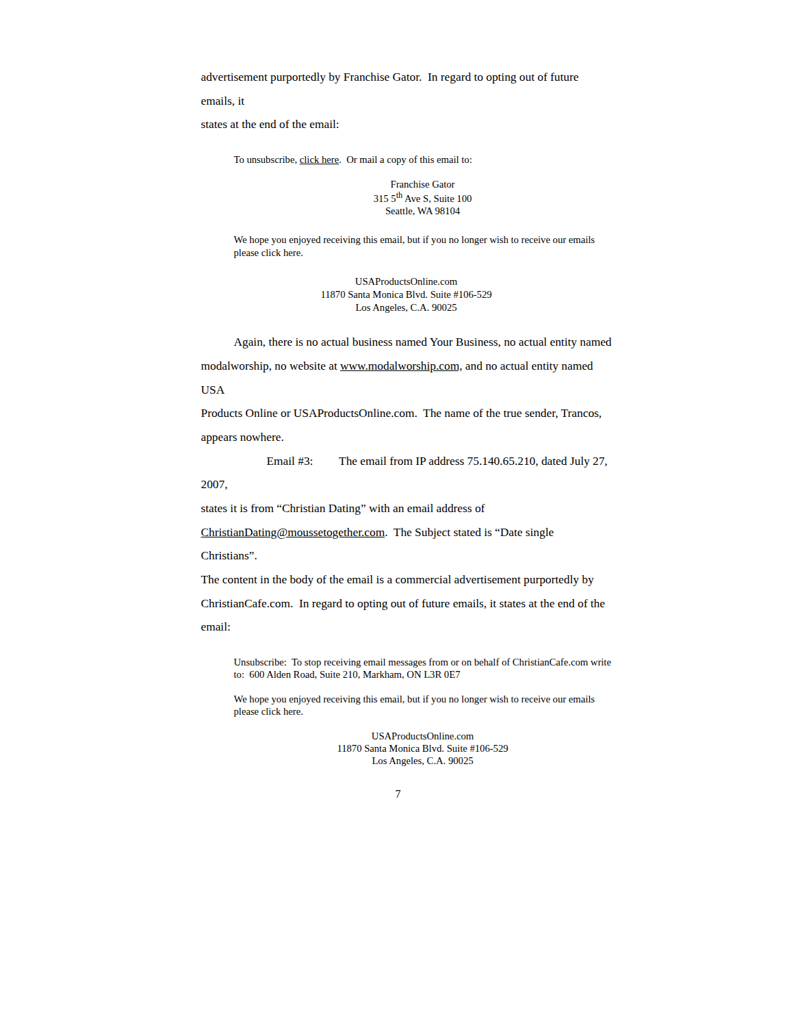advertisement purportedly by Franchise Gator. In regard to opting out of future emails, it
states at the end of the email:
To unsubscribe, click here. Or mail a copy of this email to:
Franchise Gator
315 5th Ave S, Suite 100
Seattle, WA 98104
We hope you enjoyed receiving this email, but if you no longer wish to receive our emails please click here.
USAProductsOnline.com
11870 Santa Monica Blvd. Suite #106-529
Los Angeles, C.A. 90025
Again, there is no actual business named Your Business, no actual entity named
modalworship, no website at www.modalworship.com, and no actual entity named USA
Products Online or USAProductsOnline.com. The name of the true sender, Trancos,
appears nowhere.
Email #3: The email from IP address 75.140.65.210, dated July 27, 2007,
states it is from “Christian Dating” with an email address of
ChristianDating@moussetogether.com. The Subject stated is “Date single Christians”.
The content in the body of the email is a commercial advertisement purportedly by
ChristianCafe.com. In regard to opting out of future emails, it states at the end of the
email:
Unsubscribe: To stop receiving email messages from or on behalf of ChristianCafe.com write to: 600 Alden Road, Suite 210, Markham, ON L3R 0E7
We hope you enjoyed receiving this email, but if you no longer wish to receive our emails please click here.
USAProductsOnline.com
11870 Santa Monica Blvd. Suite #106-529
Los Angeles, C.A. 90025
7